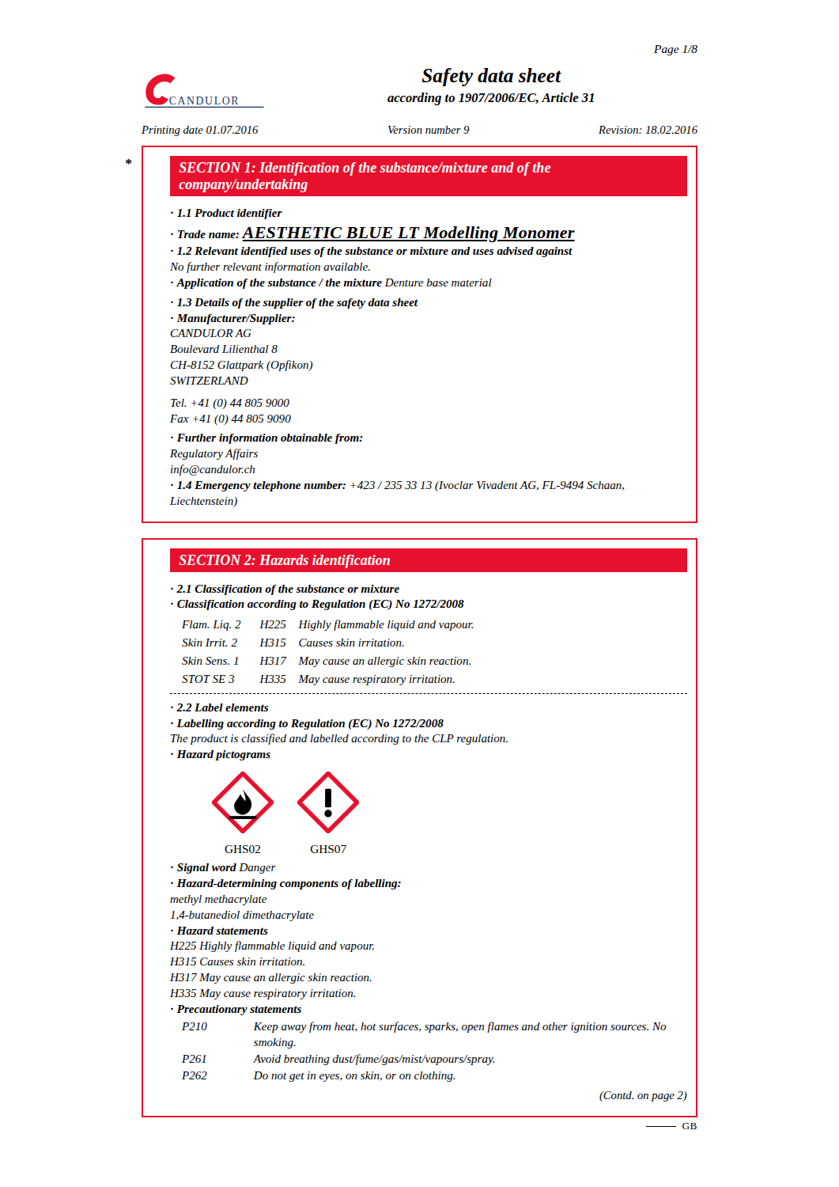Page 1/8
CANDULOR
Safety data sheet
according to 1907/2006/EC, Article 31
Printing date 01.07.2016
Version number 9
Revision: 18.02.2016
*
SECTION 1: Identification of the substance/mixture and of the company/undertaking
1.1 Product identifier
Trade name: AESTHETIC BLUE LT Modelling Monomer
1.2 Relevant identified uses of the substance or mixture and uses advised against
No further relevant information available.
Application of the substance / the mixture Denture base material
1.3 Details of the supplier of the safety data sheet
Manufacturer/Supplier:
CANDULOR AG
Boulevard Lilienthal 8
CH-8152 Glattpark (Opfikon)
SWITZERLAND
Tel. +41 (0) 44 805 9000
Fax +41 (0) 44 805 9090
Further information obtainable from:
Regulatory Affairs
info@candulor.ch
1.4 Emergency telephone number: +423 / 235 33 13 (Ivoclar Vivadent AG, FL-9494 Schaan, Liechtenstein)
SECTION 2: Hazards identification
2.1 Classification of the substance or mixture
Classification according to Regulation (EC) No 1272/2008
Flam. Liq. 2 H225 Highly flammable liquid and vapour.
Skin Irrit. 2 H315 Causes skin irritation.
Skin Sens. 1 H317 May cause an allergic skin reaction.
STOT SE 3 H335 May cause respiratory irritation.
2.2 Label elements
Labelling according to Regulation (EC) No 1272/2008
The product is classified and labelled according to the CLP regulation.
Hazard pictograms
GHS02
GHS07
Signal word Danger
Hazard-determining components of labelling:
methyl methacrylate
1,4-butanediol dimethacrylate
Hazard statements
H225 Highly flammable liquid and vapour.
H315 Causes skin irritation.
H317 May cause an allergic skin reaction.
H335 May cause respiratory irritation.
Precautionary statements
| P210 | Keep away from heat, hot surfaces, sparks, open flames and other ignition sources. No smoking. |
| P261 | Avoid breathing dust/fume/gas/mist/vapours/spray. |
| P262 | Do not get in eyes, on skin, or on clothing. |
(Contd. on page 2)
GB